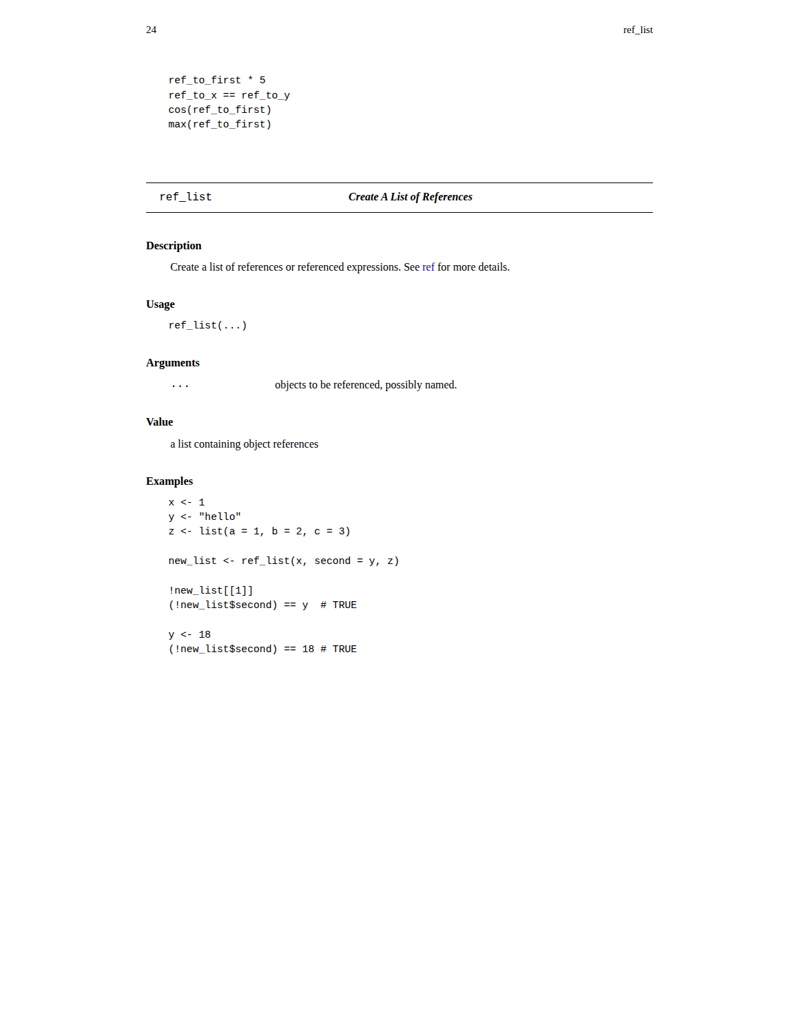24 ref_list
ref_to_first * 5
ref_to_x == ref_to_y
cos(ref_to_first)
max(ref_to_first)
ref_list Create A List of References
Description
Create a list of references or referenced expressions. See ref for more details.
Usage
ref_list(...)
Arguments
...
objects to be referenced, possibly named.
Value
a list containing object references
Examples
x <- 1
y <- "hello"
z <- list(a = 1, b = 2, c = 3)

new_list <- ref_list(x, second = y, z)

!new_list[[1]]
(!new_list$second) == y  # TRUE

y <- 18
(!new_list$second) == 18 # TRUE